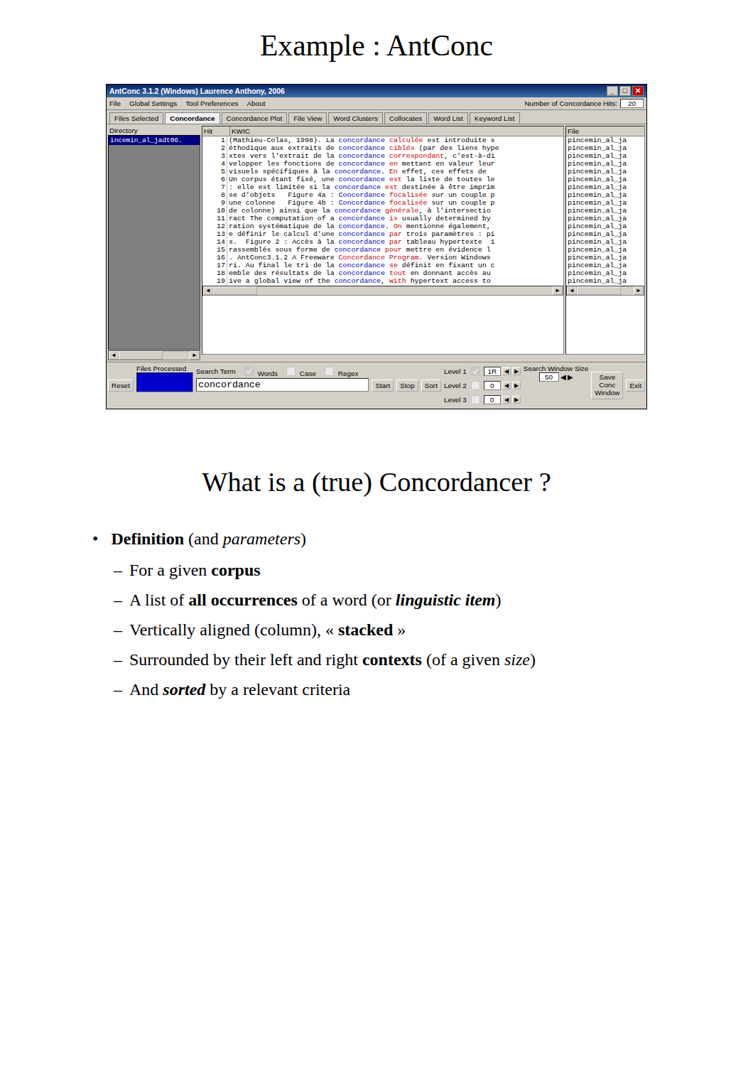Example : AntConc
AntConc 3.1.2 (Windows) Laurence Anthony, 2006 _□✕
File Global Settings Tool Preferences About Number of Concordance Hits: 20
Files Selected Concordance Concordance Plot File View Word Clusters Collocates Word List Keyword List
Directory
incemin_al_jadt06.
◀
▶
Hit
KWIC
| 1 | (Mathieu-Colas, 1998). La concordance calculée est introduite s |
| 2 | éthodique aux extraits de concordance ciblés (par des liens hype |
| 3 | xtes vers l'extrait de la concordance correspondant , c'est-à-di |
| 4 | velopper les fonctions de concordance en mettant en valeur leur |
| 5 | visuels spécifiques à la concordance . En effet, ces effets de |
| 6 | Un corpus étant fixé, une concordance est la liste de toutes le |
| 7 | : elle est limitée si la concordance est destinée à être imprim |
| 8 | se d'objets Figure 4a : Concordance focalisée sur un couple p |
| 9 | une colonne Figure 4b : Concordance focalisée sur un couple p |
| 10 | de colonne) ainsi que la concordance générale , à l'intersectio |
| 11 | ract The computation of a concordance is usually determined by |
| 12 | ration systématique de la concordance . On mentionne également, |
| 13 | e définir le calcul d'une concordance par trois paramètres : pi |
| 14 | s. Figure 2 : Accès à la concordance par tableau hypertexte 1 |
| 15 | rassemblés sous forme de concordance pour mettre en évidence l |
| 16 | . AntConc3.1.2 A Freeware Concordance Program . Version Windows |
| 17 | ri. Au final le tri de la concordance se définit en fixant un c |
| 18 | emble des résultats de la concordance tout en donnant accès au |
| 19 | ive a global view of the concordance , with hypertext access to |
◀
▶
File
pincemin_al_ja
pincemin_al_ja
pincemin_al_ja
pincemin_al_ja
pincemin_al_ja
pincemin_al_ja
pincemin_al_ja
pincemin_al_ja
pincemin_al_ja
pincemin_al_ja
pincemin_al_ja
pincemin_al_ja
pincemin_al_ja
pincemin_al_ja
pincemin_al_ja
pincemin_al_ja
pincemin_al_ja
pincemin_al_ja
pincemin_al_ja
◀
▶
Reset
Files Processed
Search Term Words Case Regex
Start
Stop
Sort
Level 11R◀▶
Level 20◀▶
Level 30◀▶
Search Window Size
50◀▶
Save
Conc
Window
Exit
What is a (true) Concordancer ?
Definition (and parameters)
For a given corpus
A list of all occurrences of a word (or linguistic item)
Vertically aligned (column), « stacked »
Surrounded by their left and right contexts (of a given size)
And sorted by a relevant criteria